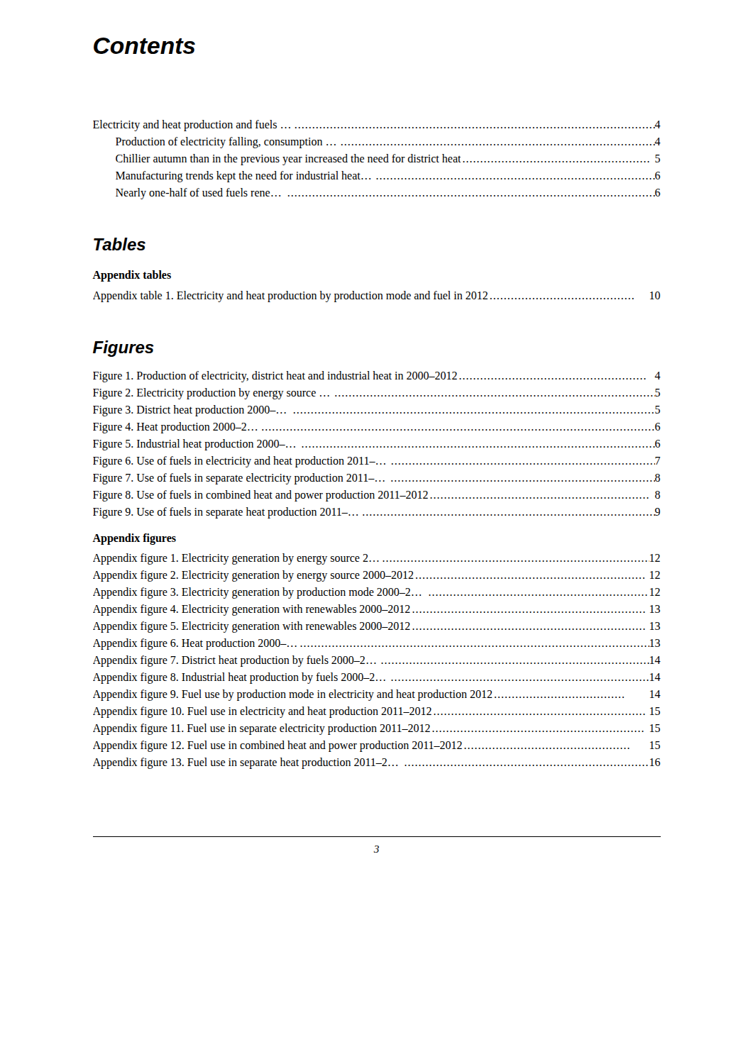Contents
Electricity and heat production and fuels 2012.......................................................................................................... 4
Production of electricity falling, consumption rising............................................................................................. 4
Chillier autumn than in the previous year increased the need for district heat..................................................... 5
Manufacturing trends kept the need for industrial heat low................................................................................ 6
Nearly one-half of used fuels renewable.............................................................................................................. 6
Tables
Appendix tables
Appendix table 1. Electricity and heat production by production mode and fuel in 2012......................................... 10
Figures
Figure 1. Production of electricity, district heat and industrial heat in 2000–2012..................................................... 4
Figure 2. Electricity production by energy source 2012............................................................................................. 5
Figure 3. District heat production 2000–2012......................................................................................................... 5
Figure 4. Heat production 2000–2012................................................................................................................. 6
Figure 5. Industrial heat production 2000–2012....................................................................................................... 6
Figure 6. Use of fuels in electricity and heat production 2011–2012............................................................................ 7
Figure 7. Use of fuels in separate electricity production 2011–2012............................................................................ 8
Figure 8. Use of fuels in combined heat and power production 2011–2012.............................................................. 8
Figure 9. Use of fuels in separate heat production 2011–2012..................................................................................... 9
Appendix figures
Appendix figure 1. Electricity generation by energy source 2012............................................................................ 12
Appendix figure 2. Electricity generation by energy source 2000–2012................................................................. 12
Appendix figure 3. Electricity generation by production mode 2000–2012.............................................................. 12
Appendix figure 4. Electricity generation with renewables 2000–2012.................................................................. 13
Appendix figure 5. Electricity generation with renewables 2000–2012.................................................................. 13
Appendix figure 6. Heat production 2000–2012....................................................................................................... 13
Appendix figure 7. District heat production by fuels 2000–2012............................................................................ 14
Appendix figure 8. Industrial heat production by fuels 2000–2012......................................................................... 14
Appendix figure 9. Fuel use by production mode in electricity and heat production 2012..................................... 14
Appendix figure 10. Fuel use in electricity and heat production 2011–2012............................................................ 15
Appendix figure 11. Fuel use in separate electricity production 2011–2012............................................................ 15
Appendix figure 12. Fuel use in combined heat and power production 2011–2012............................................... 15
Appendix figure 13. Fuel use in separate heat production 2011–2012..................................................................... 16
3